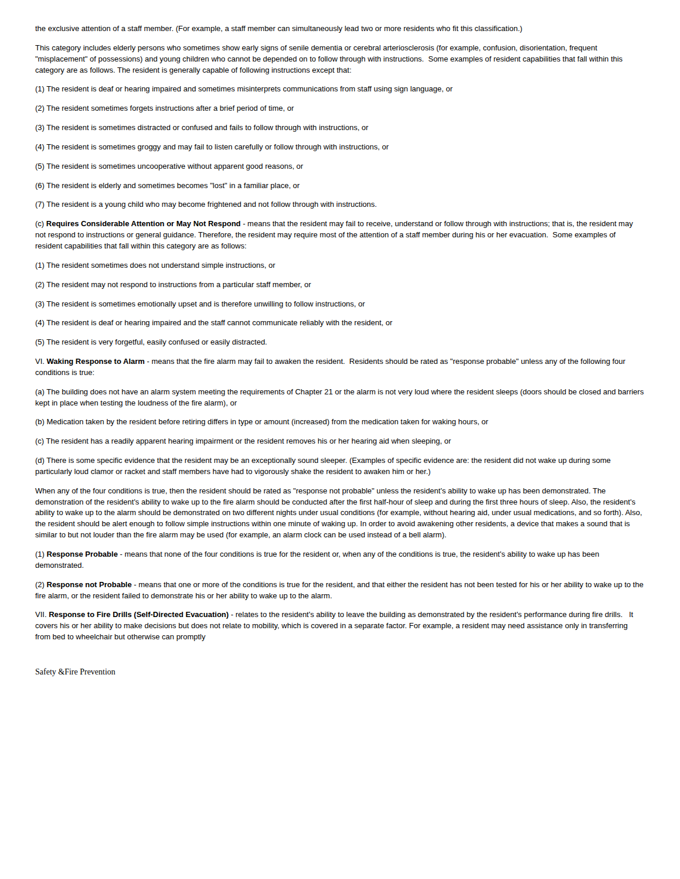the exclusive attention of a staff member. (For example, a staff member can simultaneously lead two or more residents who fit this classification.)
This category includes elderly persons who sometimes show early signs of senile dementia or cerebral arteriosclerosis (for example, confusion, disorientation, frequent "misplacement" of possessions) and young children who cannot be depended on to follow through with instructions. Some examples of resident capabilities that fall within this category are as follows. The resident is generally capable of following instructions except that:
(1) The resident is deaf or hearing impaired and sometimes misinterprets communications from staff using sign language, or
(2) The resident sometimes forgets instructions after a brief period of time, or
(3) The resident is sometimes distracted or confused and fails to follow through with instructions, or
(4) The resident is sometimes groggy and may fail to listen carefully or follow through with instructions, or
(5) The resident is sometimes uncooperative without apparent good reasons, or
(6) The resident is elderly and sometimes becomes "lost" in a familiar place, or
(7) The resident is a young child who may become frightened and not follow through with instructions.
(c) Requires Considerable Attention or May Not Respond - means that the resident may fail to receive, understand or follow through with instructions; that is, the resident may not respond to instructions or general guidance. Therefore, the resident may require most of the attention of a staff member during his or her evacuation. Some examples of resident capabilities that fall within this category are as follows:
(1) The resident sometimes does not understand simple instructions, or
(2) The resident may not respond to instructions from a particular staff member, or
(3) The resident is sometimes emotionally upset and is therefore unwilling to follow instructions, or
(4) The resident is deaf or hearing impaired and the staff cannot communicate reliably with the resident, or
(5) The resident is very forgetful, easily confused or easily distracted.
VI. Waking Response to Alarm - means that the fire alarm may fail to awaken the resident. Residents should be rated as "response probable" unless any of the following four conditions is true:
(a) The building does not have an alarm system meeting the requirements of Chapter 21 or the alarm is not very loud where the resident sleeps (doors should be closed and barriers kept in place when testing the loudness of the fire alarm), or
(b) Medication taken by the resident before retiring differs in type or amount (increased) from the medication taken for waking hours, or
(c) The resident has a readily apparent hearing impairment or the resident removes his or her hearing aid when sleeping, or
(d) There is some specific evidence that the resident may be an exceptionally sound sleeper. (Examples of specific evidence are: the resident did not wake up during some particularly loud clamor or racket and staff members have had to vigorously shake the resident to awaken him or her.)
When any of the four conditions is true, then the resident should be rated as "response not probable" unless the resident's ability to wake up has been demonstrated. The demonstration of the resident's ability to wake up to the fire alarm should be conducted after the first half-hour of sleep and during the first three hours of sleep. Also, the resident's ability to wake up to the alarm should be demonstrated on two different nights under usual conditions (for example, without hearing aid, under usual medications, and so forth). Also, the resident should be alert enough to follow simple instructions within one minute of waking up. In order to avoid awakening other residents, a device that makes a sound that is similar to but not louder than the fire alarm may be used (for example, an alarm clock can be used instead of a bell alarm).
(1) Response Probable - means that none of the four conditions is true for the resident or, when any of the conditions is true, the resident's ability to wake up has been demonstrated.
(2) Response not Probable - means that one or more of the conditions is true for the resident, and that either the resident has not been tested for his or her ability to wake up to the fire alarm, or the resident failed to demonstrate his or her ability to wake up to the alarm.
VII. Response to Fire Drills (Self-Directed Evacuation) - relates to the resident's ability to leave the building as demonstrated by the resident's performance during fire drills. It covers his or her ability to make decisions but does not relate to mobility, which is covered in a separate factor. For example, a resident may need assistance only in transferring from bed to wheelchair but otherwise can promptly
Safety &Fire Prevention